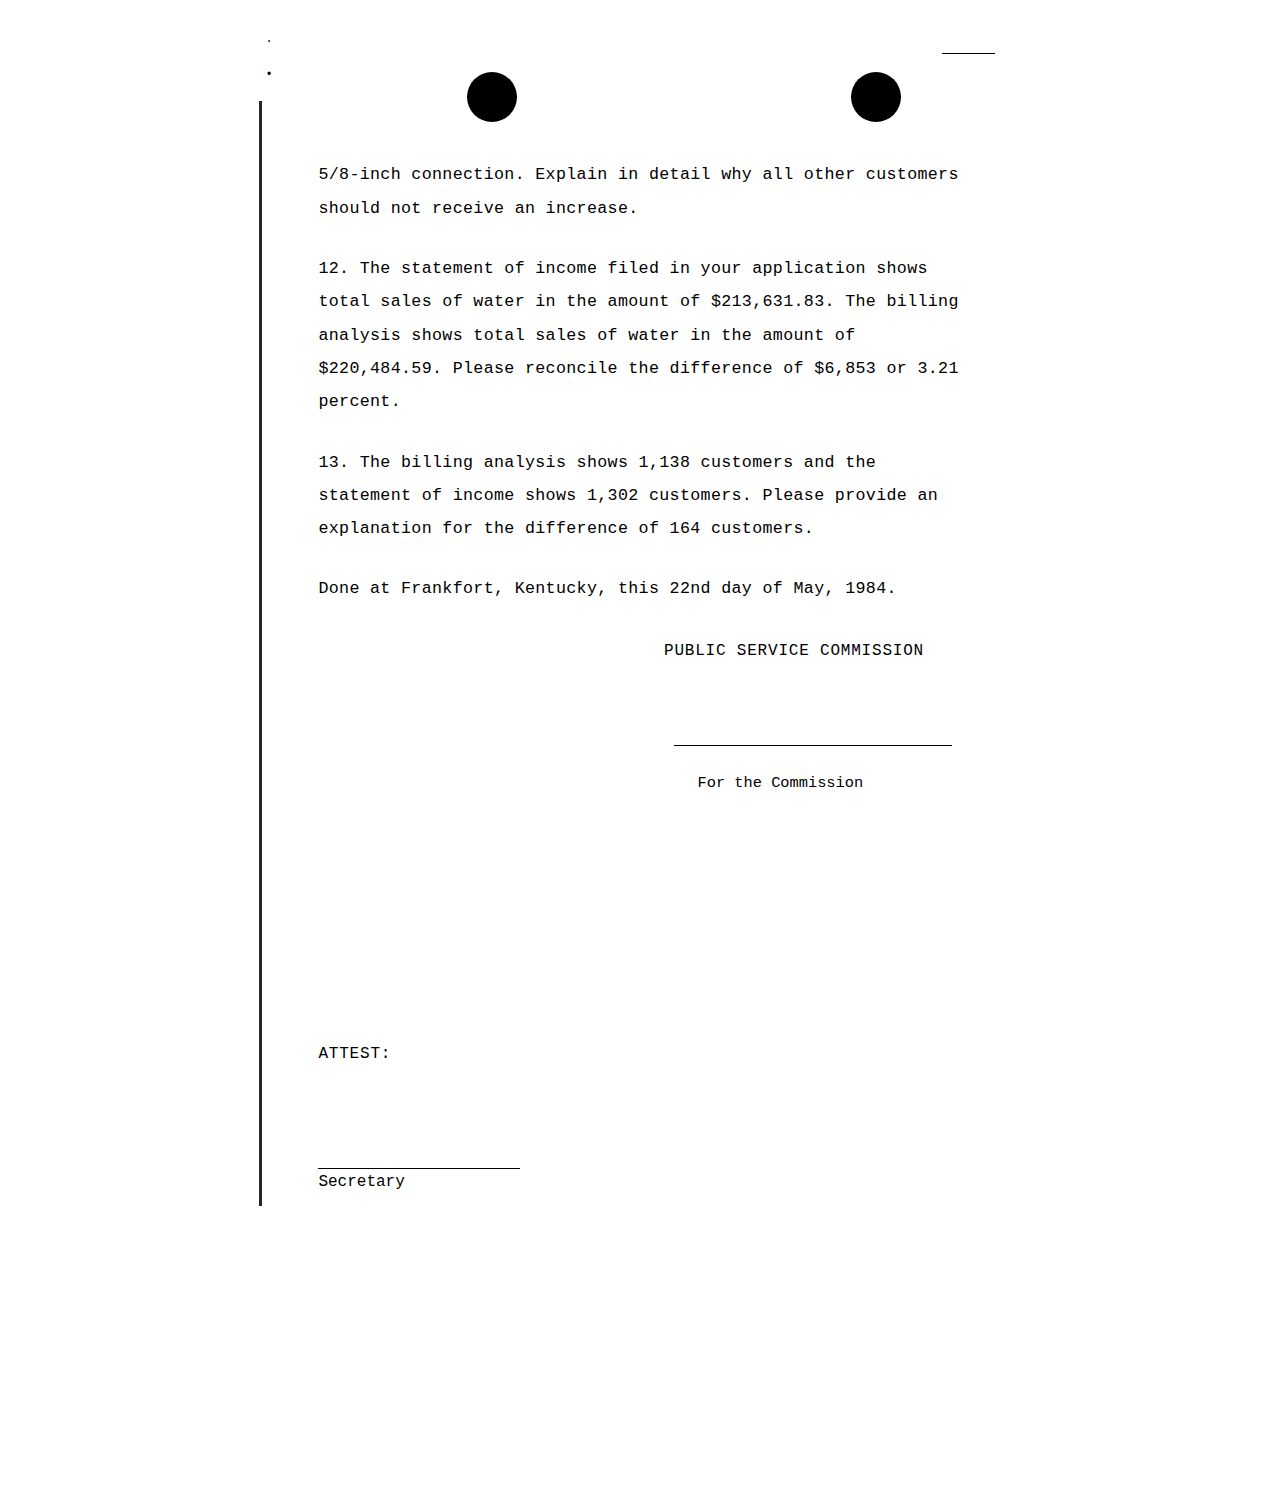· •
5/8-inch connection. Explain in detail why all other customers should not receive an increase.
12. The statement of income filed in your application shows total sales of water in the amount of $213,631.83. The billing analysis shows total sales of water in the amount of $220,484.59. Please reconcile the difference of $6,853 or 3.21 percent.
13. The billing analysis shows 1,138 customers and the statement of income shows 1,302 customers. Please provide an explanation for the difference of 164 customers.
Done at Frankfort, Kentucky, this 22nd day of May, 1984.
PUBLIC SERVICE COMMISSION
 
For the Commission
ATTEST:
Secretary